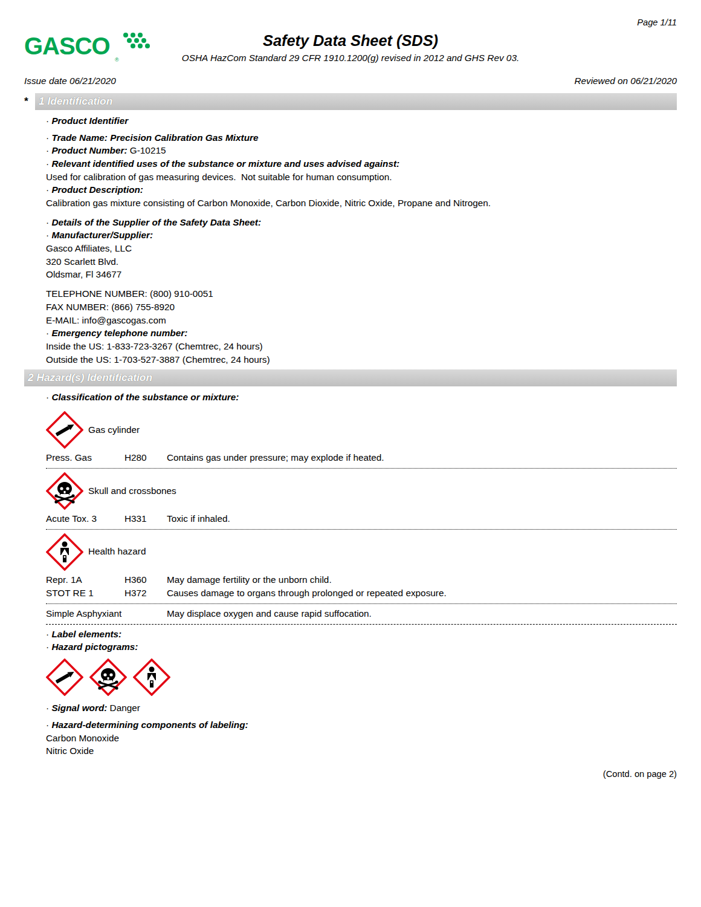Page 1/11
GASCO ®
Safety Data Sheet (SDS)
OSHA HazCom Standard 29 CFR 1910.1200(g) revised in 2012 and GHS Rev 03.
Issue date 06/21/2020 Reviewed on 06/21/2020
*
1 Identification
· Product Identifier
· Trade Name: Precision Calibration Gas Mixture
· Product Number: G-10215
· Relevant identified uses of the substance or mixture and uses advised against:
Used for calibration of gas measuring devices. Not suitable for human consumption.
· Product Description:
Calibration gas mixture consisting of Carbon Monoxide, Carbon Dioxide, Nitric Oxide, Propane and Nitrogen.
· Details of the Supplier of the Safety Data Sheet:
· Manufacturer/Supplier:
Gasco Affiliates, LLC
320 Scarlett Blvd.
Oldsmar, Fl 34677
TELEPHONE NUMBER: (800) 910-0051
FAX NUMBER: (866) 755-8920
E-MAIL: info@gascogas.com
· Emergency telephone number:
Inside the US: 1-833-723-3267 (Chemtrec, 24 hours)
Outside the US: 1-703-527-3887 (Chemtrec, 24 hours)
2 Hazard(s) Identification
· Classification of the substance or mixture:
Gas cylinder
| Press. Gas | H280 | Contains gas under pressure; may explode if heated. |
Skull and crossbones
| Acute Tox. 3 | H331 | Toxic if inhaled. |
Health hazard
| Repr. 1A | H360 | May damage fertility or the unborn child. |
| STOT RE 1 | H372 | Causes damage to organs through prolonged or repeated exposure. |
| Simple Asphyxiant | | May displace oxygen and cause rapid suffocation. |
· Label elements:
· Hazard pictograms:
· Signal word: Danger
· Hazard-determining components of labeling:
Carbon Monoxide
Nitric Oxide
(Contd. on page 2)